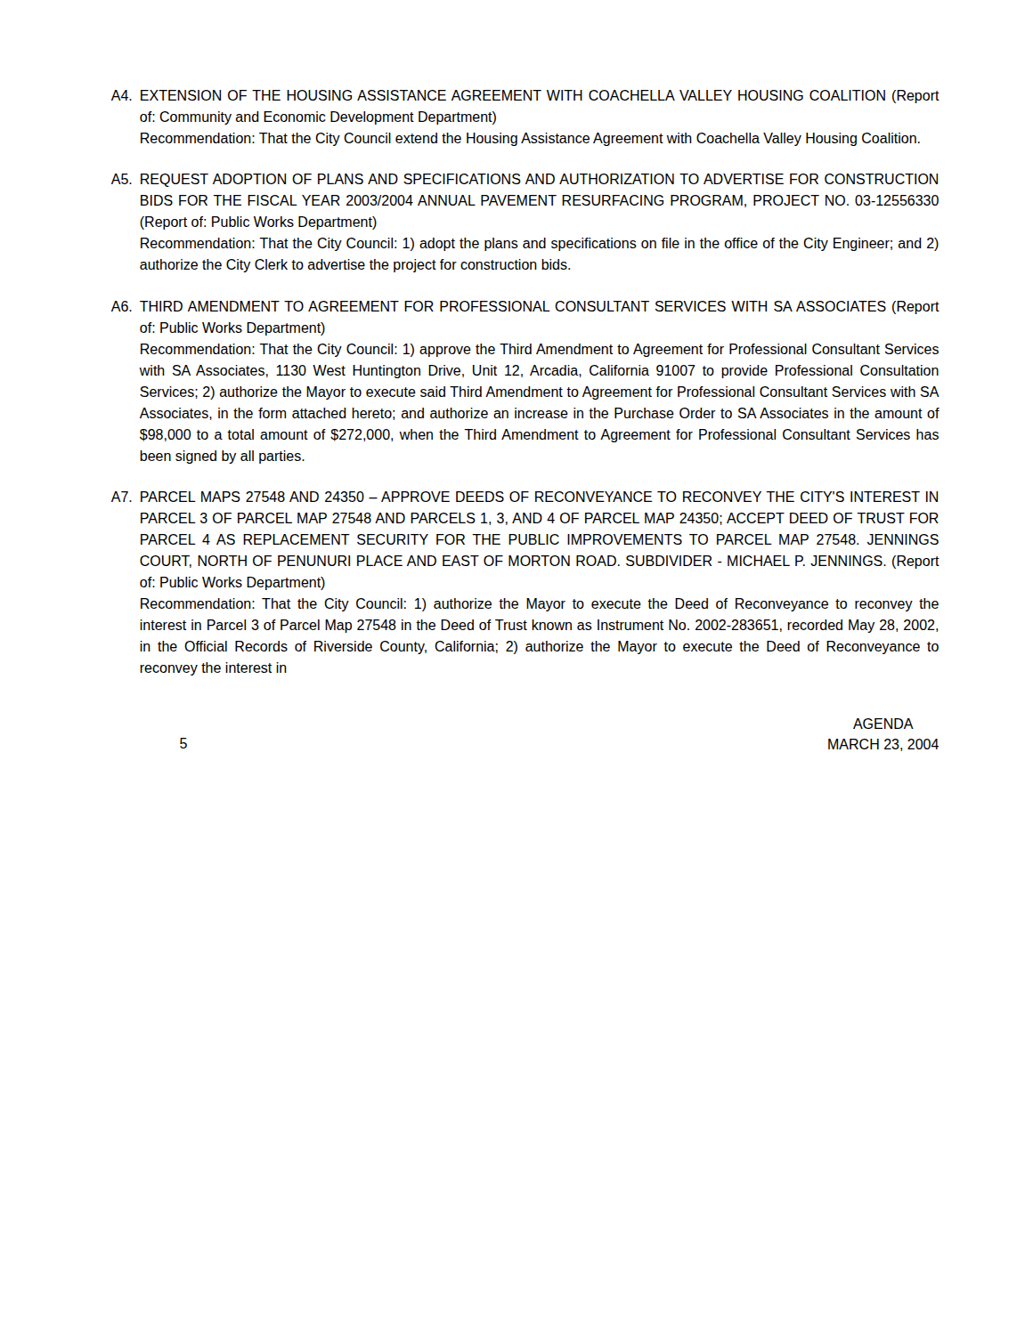A4.
EXTENSION OF THE HOUSING ASSISTANCE AGREEMENT WITH COACHELLA VALLEY HOUSING COALITION (Report of: Community and Economic Development Department)
Recommendation: That the City Council extend the Housing Assistance Agreement with Coachella Valley Housing Coalition.
A5.
REQUEST ADOPTION OF PLANS AND SPECIFICATIONS AND AUTHORIZATION TO ADVERTISE FOR CONSTRUCTION BIDS FOR THE FISCAL YEAR 2003/2004 ANNUAL PAVEMENT RESURFACING PROGRAM, PROJECT NO. 03-12556330 (Report of: Public Works Department)
Recommendation: That the City Council: 1) adopt the plans and specifications on file in the office of the City Engineer; and 2) authorize the City Clerk to advertise the project for construction bids.
A6.
THIRD AMENDMENT TO AGREEMENT FOR PROFESSIONAL CONSULTANT SERVICES WITH SA ASSOCIATES (Report of: Public Works Department)
Recommendation: That the City Council: 1) approve the Third Amendment to Agreement for Professional Consultant Services with SA Associates, 1130 West Huntington Drive, Unit 12, Arcadia, California 91007 to provide Professional Consultation Services; 2) authorize the Mayor to execute said Third Amendment to Agreement for Professional Consultant Services with SA Associates, in the form attached hereto; and authorize an increase in the Purchase Order to SA Associates in the amount of $98,000 to a total amount of $272,000, when the Third Amendment to Agreement for Professional Consultant Services has been signed by all parties.
A7.
PARCEL MAPS 27548 AND 24350 – APPROVE DEEDS OF RECONVEYANCE TO RECONVEY THE CITY'S INTEREST IN PARCEL 3 OF PARCEL MAP 27548 AND PARCELS 1, 3, AND 4 OF PARCEL MAP 24350; ACCEPT DEED OF TRUST FOR PARCEL 4 AS REPLACEMENT SECURITY FOR THE PUBLIC IMPROVEMENTS TO PARCEL MAP 27548. JENNINGS COURT, NORTH OF PENUNURI PLACE AND EAST OF MORTON ROAD. SUBDIVIDER - MICHAEL P. JENNINGS. (Report of: Public Works Department)
Recommendation: That the City Council: 1) authorize the Mayor to execute the Deed of Reconveyance to reconvey the interest in Parcel 3 of Parcel Map 27548 in the Deed of Trust known as Instrument No. 2002-283651, recorded May 28, 2002, in the Official Records of Riverside County, California; 2) authorize the Mayor to execute the Deed of Reconveyance to reconvey the interest in
5
AGENDA
MARCH 23, 2004